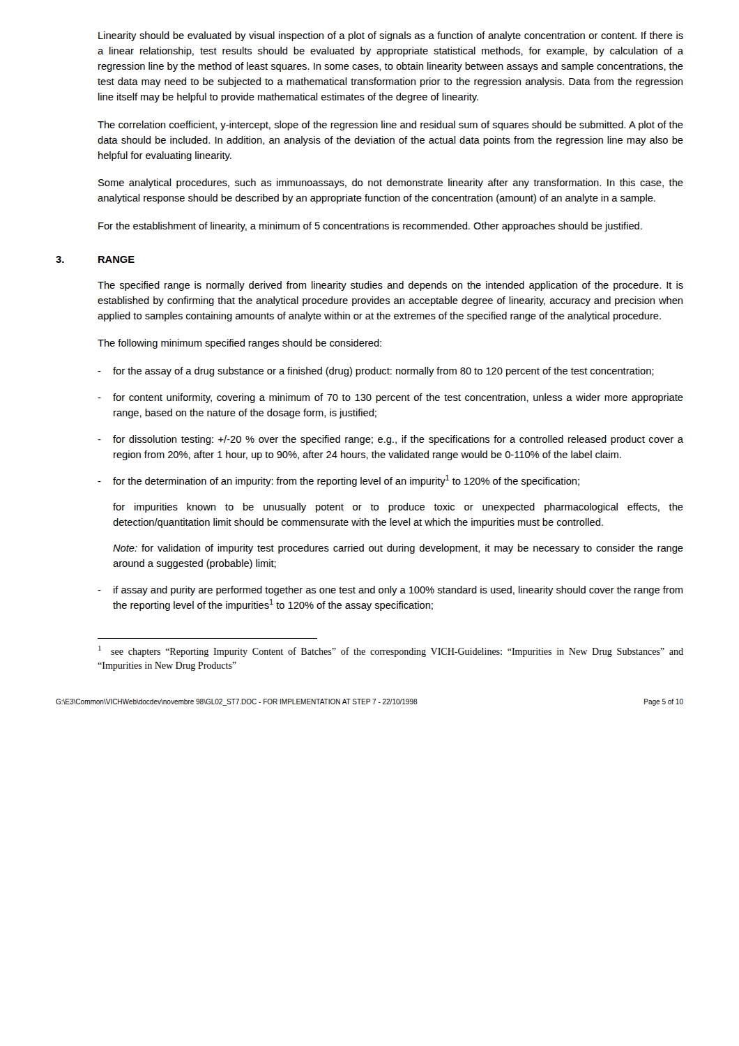Linearity should be evaluated by visual inspection of a plot of signals as a function of analyte concentration or content. If there is a linear relationship, test results should be evaluated by appropriate statistical methods, for example, by calculation of a regression line by the method of least squares. In some cases, to obtain linearity between assays and sample concentrations, the test data may need to be subjected to a mathematical transformation prior to the regression analysis. Data from the regression line itself may be helpful to provide mathematical estimates of the degree of linearity.
The correlation coefficient, y-intercept, slope of the regression line and residual sum of squares should be submitted. A plot of the data should be included. In addition, an analysis of the deviation of the actual data points from the regression line may also be helpful for evaluating linearity.
Some analytical procedures, such as immunoassays, do not demonstrate linearity after any transformation. In this case, the analytical response should be described by an appropriate function of the concentration (amount) of an analyte in a sample.
For the establishment of linearity, a minimum of 5 concentrations is recommended. Other approaches should be justified.
3. RANGE
The specified range is normally derived from linearity studies and depends on the intended application of the procedure. It is established by confirming that the analytical procedure provides an acceptable degree of linearity, accuracy and precision when applied to samples containing amounts of analyte within or at the extremes of the specified range of the analytical procedure.
The following minimum specified ranges should be considered:
for the assay of a drug substance or a finished (drug) product: normally from 80 to 120 percent of the test concentration;
for content uniformity, covering a minimum of 70 to 130 percent of the test concentration, unless a wider more appropriate range, based on the nature of the dosage form, is justified;
for dissolution testing: +/-20 % over the specified range; e.g., if the specifications for a controlled released product cover a region from 20%, after 1 hour, up to 90%, after 24 hours, the validated range would be 0-110% of the label claim.
for the determination of an impurity: from the reporting level of an impurity1 to 120% of the specification;
for impurities known to be unusually potent or to produce toxic or unexpected pharmacological effects, the detection/quantitation limit should be commensurate with the level at which the impurities must be controlled.
Note: for validation of impurity test procedures carried out during development, it may be necessary to consider the range around a suggested (probable) limit;
if assay and purity are performed together as one test and only a 100% standard is used, linearity should cover the range from the reporting level of the impurities1 to 120% of the assay specification;
1 see chapters “Reporting Impurity Content of Batches” of the corresponding VICH-Guidelines: “Impurities in New Drug Substances” and “Impurities in New Drug Products”
G:\E3\Common\VICHWeb\docdev\novembre 98\GL02_ST7.DOC - FOR IMPLEMENTATION AT STEP 7 - 22/10/1998 Page 5 of 10